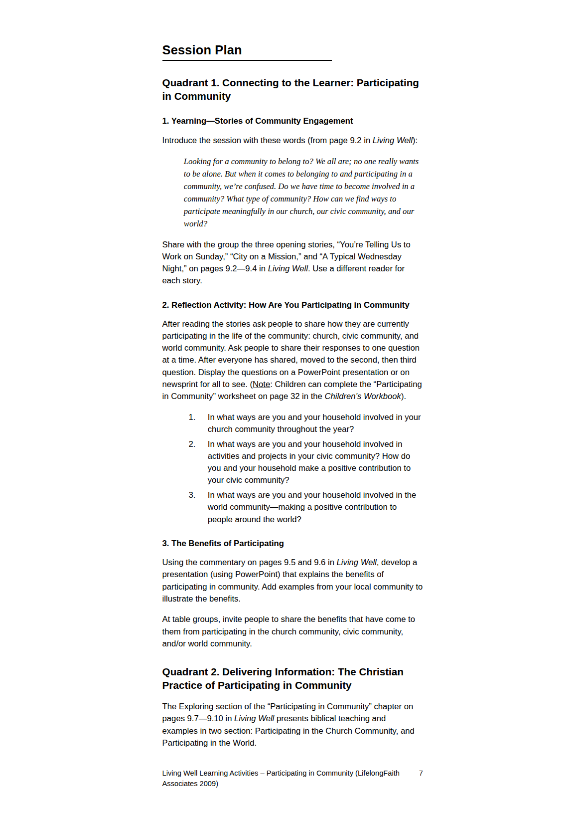Session Plan
Quadrant 1. Connecting to the Learner: Participating in Community
1. Yearning—Stories of Community Engagement
Introduce the session with these words (from page 9.2 in Living Well):
Looking for a community to belong to? We all are; no one really wants to be alone. But when it comes to belonging to and participating in a community, we’re confused. Do we have time to become involved in a community? What type of community? How can we find ways to participate meaningfully in our church, our civic community, and our world?
Share with the group the three opening stories, “You’re Telling Us to Work on Sunday,” “City on a Mission,” and “A Typical Wednesday Night,” on pages 9.2—9.4 in Living Well. Use a different reader for each story.
2. Reflection Activity: How Are You Participating in Community
After reading the stories ask people to share how they are currently participating in the life of the community: church, civic community, and world community. Ask people to share their responses to one question at a time. After everyone has shared, moved to the second, then third question. Display the questions on a PowerPoint presentation or on newsprint for all to see. (Note: Children can complete the “Participating in Community” worksheet on page 32 in the Children’s Workbook).
In what ways are you and your household involved in your church community throughout the year?
In what ways are you and your household involved in activities and projects in your civic community? How do you and your household make a positive contribution to your civic community?
In what ways are you and your household involved in the world community—making a positive contribution to people around the world?
3. The Benefits of Participating
Using the commentary on pages 9.5 and 9.6 in Living Well, develop a presentation (using PowerPoint) that explains the benefits of participating in community. Add examples from your local community to illustrate the benefits.
At table groups, invite people to share the benefits that have come to them from participating in the church community, civic community, and/or world community.
Quadrant 2. Delivering Information: The Christian Practice of Participating in Community
The Exploring section of the “Participating in Community” chapter on pages 9.7—9.10 in Living Well presents biblical teaching and examples in two section: Participating in the Church Community, and Participating in the World.
Living Well Learning Activities – Participating in Community (LifelongFaith Associates 2009)
7